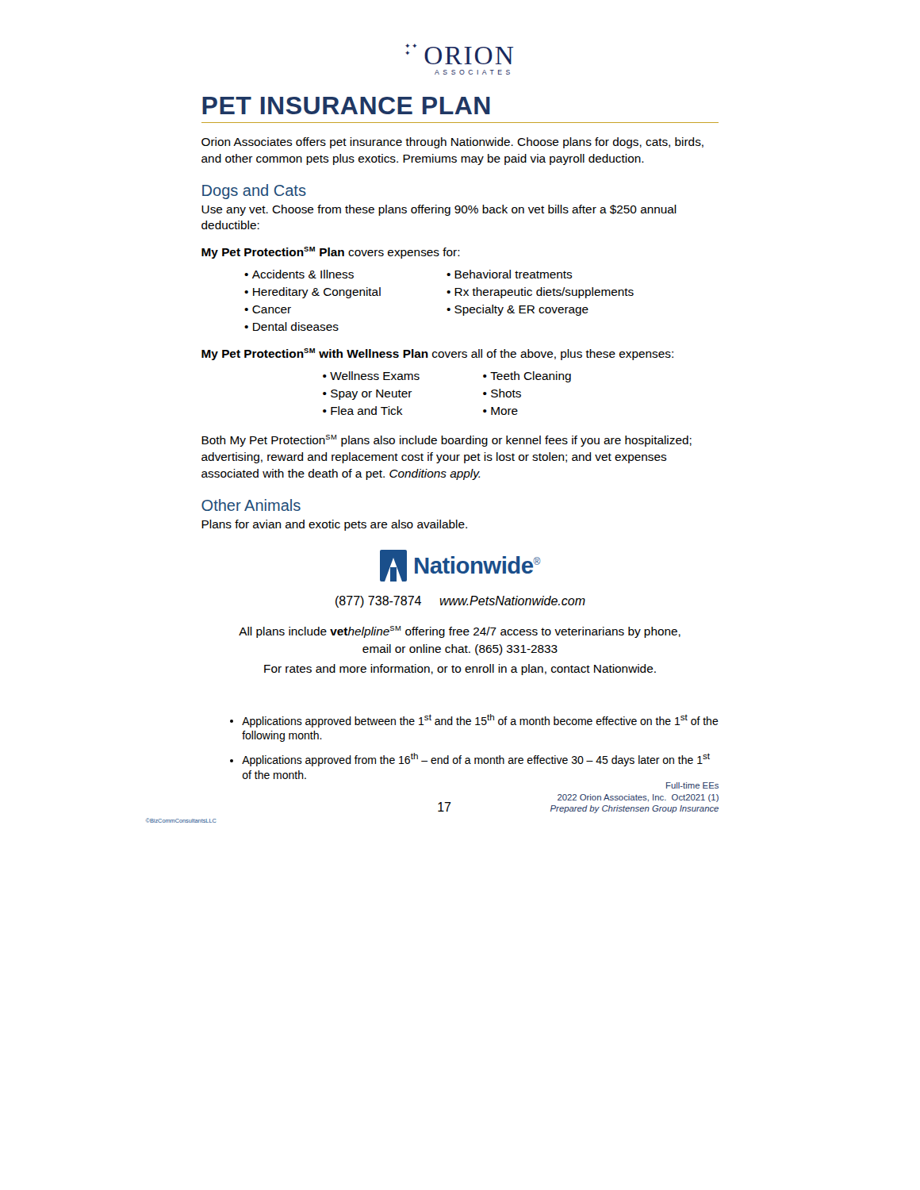✦✦
✦ ORION
ASSOCIATES
PET INSURANCE PLAN
Orion Associates offers pet insurance through Nationwide. Choose plans for dogs, cats, birds, and other common pets plus exotics. Premiums may be paid via payroll deduction.
Dogs and Cats
Use any vet. Choose from these plans offering 90% back on vet bills after a $250 annual deductible:
My Pet ProtectionSM Plan covers expenses for:
•Accidents & Illness
•Behavioral treatments
•Hereditary & Congenital
•Rx therapeutic diets/supplements
•Cancer
•Specialty & ER coverage
•Dental diseases
My Pet ProtectionSM with Wellness Plan covers all of the above, plus these expenses:
•Wellness Exams
•Teeth Cleaning
•Spay or Neuter
•Shots
•Flea and Tick
•More
Both My Pet ProtectionSM plans also include boarding or kennel fees if you are hospitalized; advertising, reward and replacement cost if your pet is lost or stolen; and vet expenses associated with the death of a pet. Conditions apply.
Other Animals
Plans for avian and exotic pets are also available.
Nationwide®
(877) 738-7874 www.PetsNationwide.com
All plans include vet helpline SM offering free 24/7 access to veterinarians by phone,
email or online chat. (865) 331-2833
For rates and more information, or to enroll in a plan, contact Nationwide.
Applications approved between the 1st and the 15th of a month become effective on the 1st of the following month.
Applications approved from the 16th – end of a month are effective 30 – 45 days later on the 1st of the month.
17
Full-time EEs
2022 Orion Associates, Inc. Oct2021 (1)
Prepared by Christensen Group Insurance
©BizCommConsultantsLLC